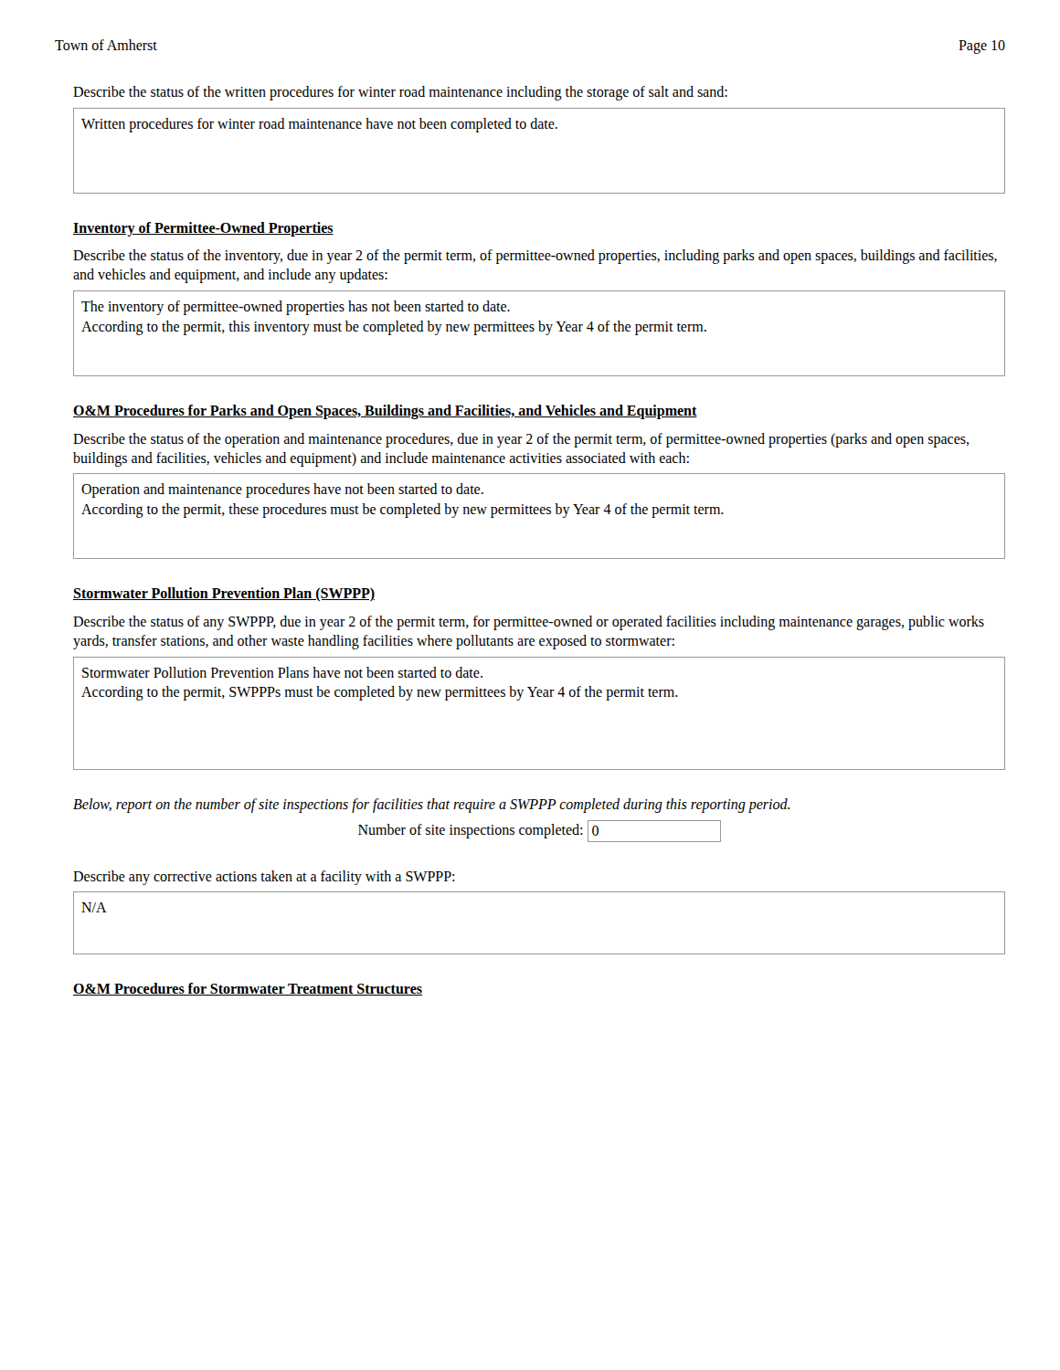Town of Amherst Page 10
Describe the status of the written procedures for winter road maintenance including the storage of salt and sand:
Written procedures for winter road maintenance have not been completed to date.
Inventory of Permittee-Owned Properties
Describe the status of the inventory, due in year 2 of the permit term, of permittee-owned properties, including parks and open spaces, buildings and facilities, and vehicles and equipment, and include any updates:
The inventory of permittee-owned properties has not been started to date.
According to the permit, this inventory must be completed by new permittees by Year 4 of the permit term.
O&M Procedures for Parks and Open Spaces, Buildings and Facilities, and Vehicles and Equipment
Describe the status of the operation and maintenance procedures, due in year 2 of the permit term, of permittee-owned properties (parks and open spaces, buildings and facilities, vehicles and equipment) and include maintenance activities associated with each:
Operation and maintenance procedures have not been started to date.
According to the permit, these procedures must be completed by new permittees by Year 4 of the permit term.
Stormwater Pollution Prevention Plan (SWPPP)
Describe the status of any SWPPP, due in year 2 of the permit term, for permittee-owned or operated facilities including maintenance garages, public works yards, transfer stations, and other waste handling facilities where pollutants are exposed to stormwater:
Stormwater Pollution Prevention Plans have not been started to date.
According to the permit, SWPPPs must be completed by new permittees by Year 4 of the permit term.
Below, report on the number of site inspections for facilities that require a SWPPP completed during this reporting period.
Number of site inspections completed: 0
Describe any corrective actions taken at a facility with a SWPPP:
N/A
O&M Procedures for Stormwater Treatment Structures